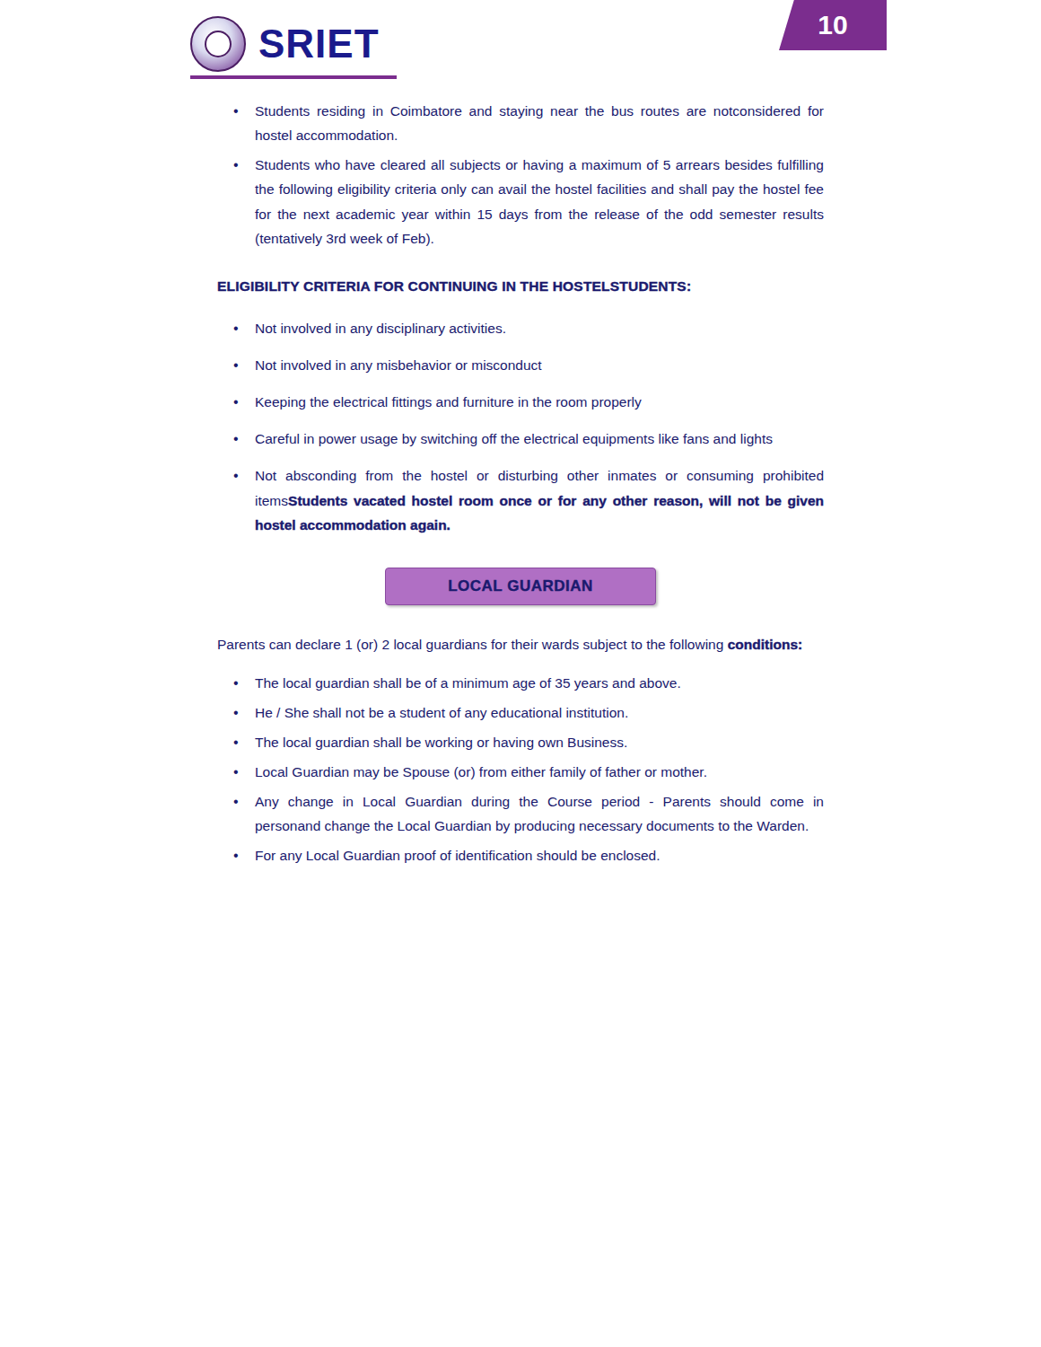10
SRIET
Students residing in Coimbatore and staying near the bus routes are notconsidered for hostel accommodation.
Students who have cleared all subjects or having a maximum of 5 arrears besides fulfilling the following eligibility criteria only can avail the hostel facilities and shall pay the hostel fee for the next academic year within 15 days from the release of the odd semester results (tentatively 3rd week of Feb).
ELIGIBILITY CRITERIA FOR CONTINUING IN THE HOSTELSTUDENTS:
Not involved in any disciplinary activities.
Not involved in any misbehavior or misconduct
Keeping the electrical fittings and furniture in the room properly
Careful in power usage by switching off the electrical equipments like fans and lights
Not absconding from the hostel or disturbing other inmates or consuming prohibited itemsStudents vacated hostel room once or for any other reason, will not be given hostel accommodation again.
LOCAL GUARDIAN
Parents can declare 1 (or) 2 local guardians for their wards subject to the following conditions:
The local guardian shall be of a minimum age of 35 years and above.
He / She shall not be a student of any educational institution.
The local guardian shall be working or having own Business.
Local Guardian may be Spouse (or) from either family of father or mother.
Any change in Local Guardian during the Course period - Parents should come in personand change the Local Guardian by producing necessary documents to the Warden.
For any Local Guardian proof of identification should be enclosed.